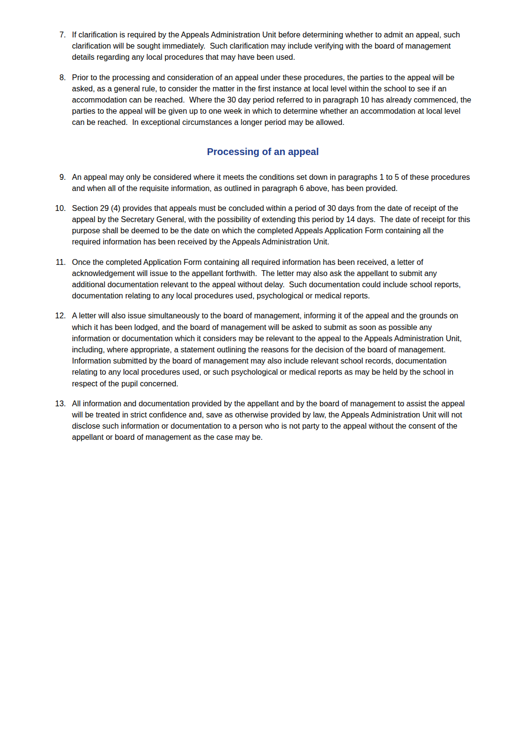If clarification is required by the Appeals Administration Unit before determining whether to admit an appeal, such clarification will be sought immediately. Such clarification may include verifying with the board of management details regarding any local procedures that may have been used.
Prior to the processing and consideration of an appeal under these procedures, the parties to the appeal will be asked, as a general rule, to consider the matter in the first instance at local level within the school to see if an accommodation can be reached. Where the 30 day period referred to in paragraph 10 has already commenced, the parties to the appeal will be given up to one week in which to determine whether an accommodation at local level can be reached. In exceptional circumstances a longer period may be allowed.
Processing of an appeal
An appeal may only be considered where it meets the conditions set down in paragraphs 1 to 5 of these procedures and when all of the requisite information, as outlined in paragraph 6 above, has been provided.
Section 29 (4) provides that appeals must be concluded within a period of 30 days from the date of receipt of the appeal by the Secretary General, with the possibility of extending this period by 14 days. The date of receipt for this purpose shall be deemed to be the date on which the completed Appeals Application Form containing all the required information has been received by the Appeals Administration Unit.
Once the completed Application Form containing all required information has been received, a letter of acknowledgement will issue to the appellant forthwith. The letter may also ask the appellant to submit any additional documentation relevant to the appeal without delay. Such documentation could include school reports, documentation relating to any local procedures used, psychological or medical reports.
A letter will also issue simultaneously to the board of management, informing it of the appeal and the grounds on which it has been lodged, and the board of management will be asked to submit as soon as possible any information or documentation which it considers may be relevant to the appeal to the Appeals Administration Unit, including, where appropriate, a statement outlining the reasons for the decision of the board of management. Information submitted by the board of management may also include relevant school records, documentation relating to any local procedures used, or such psychological or medical reports as may be held by the school in respect of the pupil concerned.
All information and documentation provided by the appellant and by the board of management to assist the appeal will be treated in strict confidence and, save as otherwise provided by law, the Appeals Administration Unit will not disclose such information or documentation to a person who is not party to the appeal without the consent of the appellant or board of management as the case may be.